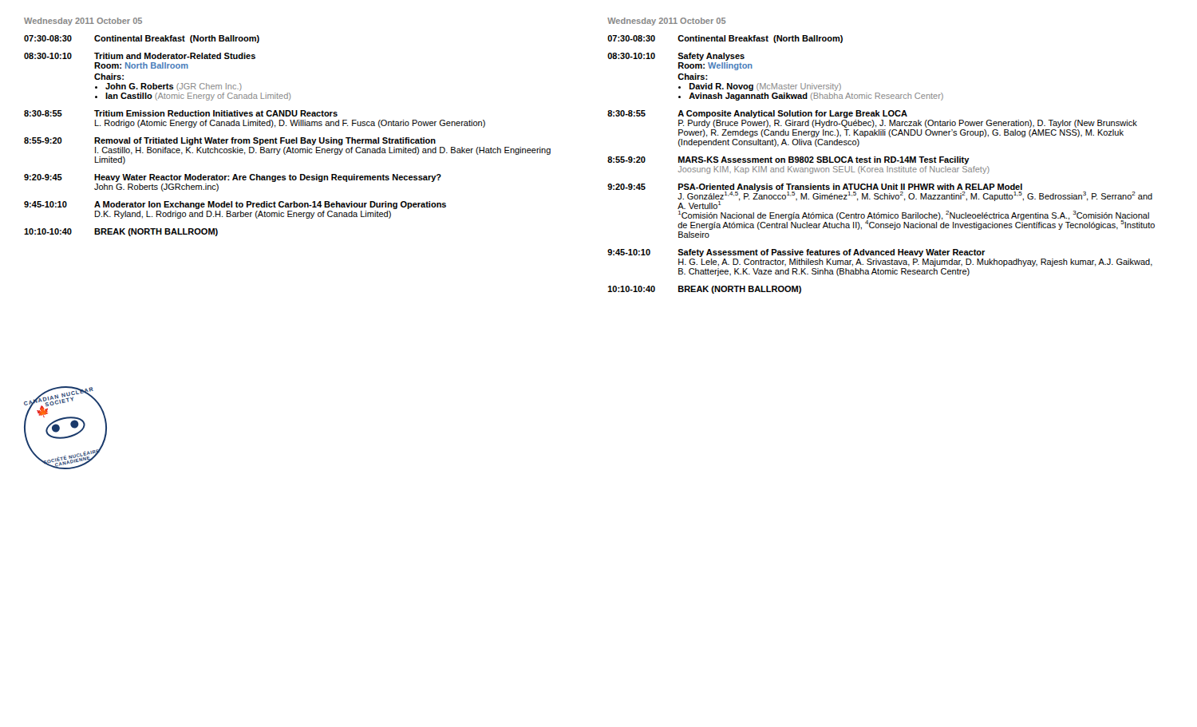Wednesday 2011 October 05
| 07:30-08:30 | Continental Breakfast (North Ballroom) |
| 08:30-10:10 | Tritium and Moderator-Related Studies Room: North Ballroom Chairs: John G. Roberts (JGR Chem Inc.) Ian Castillo (Atomic Energy of Canada Limited) |
| 8:30-8:55 | Tritium Emission Reduction Initiatives at CANDU Reactors L. Rodrigo (Atomic Energy of Canada Limited), D. Williams and F. Fusca (Ontario Power Generation) |
| 8:55-9:20 | Removal of Tritiated Light Water from Spent Fuel Bay Using Thermal Stratification I. Castillo, H. Boniface, K. Kutchcoskie, D. Barry (Atomic Energy of Canada Limited) and D. Baker (Hatch Engineering Limited) |
| 9:20-9:45 | Heavy Water Reactor Moderator: Are Changes to Design Requirements Necessary? John G. Roberts (JGRchem.inc) |
| 9:45-10:10 | A Moderator Ion Exchange Model to Predict Carbon-14 Behaviour During Operations D.K. Ryland, L. Rodrigo and D.H. Barber (Atomic Energy of Canada Limited) |
| 10:10-10:40 | BREAK (NORTH BALLROOM) |
CANADIAN NUCLEAR SOCIETY
🍁
SOCIÉTÉ NUCLÉAIRE CANADIENNE
Wednesday 2011 October 05
| 07:30-08:30 | Continental Breakfast (North Ballroom) |
| 08:30-10:10 | Safety Analyses Room: Wellington Chairs: David R. Novog (McMaster University) Avinash Jagannath Gaikwad (Bhabha Atomic Research Center) |
| 8:30-8:55 | A Composite Analytical Solution for Large Break LOCA P. Purdy (Bruce Power), R. Girard (Hydro-Québec), J. Marczak (Ontario Power Generation), D. Taylor (New Brunswick Power), R. Zemdegs (Candu Energy Inc.), T. Kapaklili (CANDU Owner’s Group), G. Balog (AMEC NSS), M. Kozluk (Independent Consultant), A. Oliva (Candesco) |
| 8:55-9:20 | MARS-KS Assessment on B9802 SBLOCA test in RD-14M Test Facility Joosung KIM, Kap KIM and Kwangwon SEUL (Korea Institute of Nuclear Safety) |
| 9:20-9:45 | PSA-Oriented Analysis of Transients in ATUCHA Unit II PHWR with A RELAP Model J. González 1,4,5 , P. Zanocco 1,5 , M. Giménez 1,5 , M. Schivo 2 , O. Mazzantini 2 , M. Caputto 1,5 , G. Bedrossian 3 , P. Serrano 2 and A. Vertullo 1 1 Comisión Nacional de Energía Atómica (Centro Atómico Bariloche), 2 Nucleoeléctrica Argentina S.A., 3 Comisión Nacional de Energía Atómica (Central Nuclear Atucha II), 4 Consejo Nacional de Investigaciones Científicas y Tecnológicas, 5 Instituto Balseiro |
| 9:45-10:10 | Safety Assessment of Passive features of Advanced Heavy Water Reactor H. G. Lele, A. D. Contractor, Mithilesh Kumar, A. Srivastava, P. Majumdar, D. Mukhopadhyay, Rajesh kumar, A.J. Gaikwad, B. Chatterjee, K.K. Vaze and R.K. Sinha (Bhabha Atomic Research Centre) |
| 10:10-10:40 | BREAK (NORTH BALLROOM) |